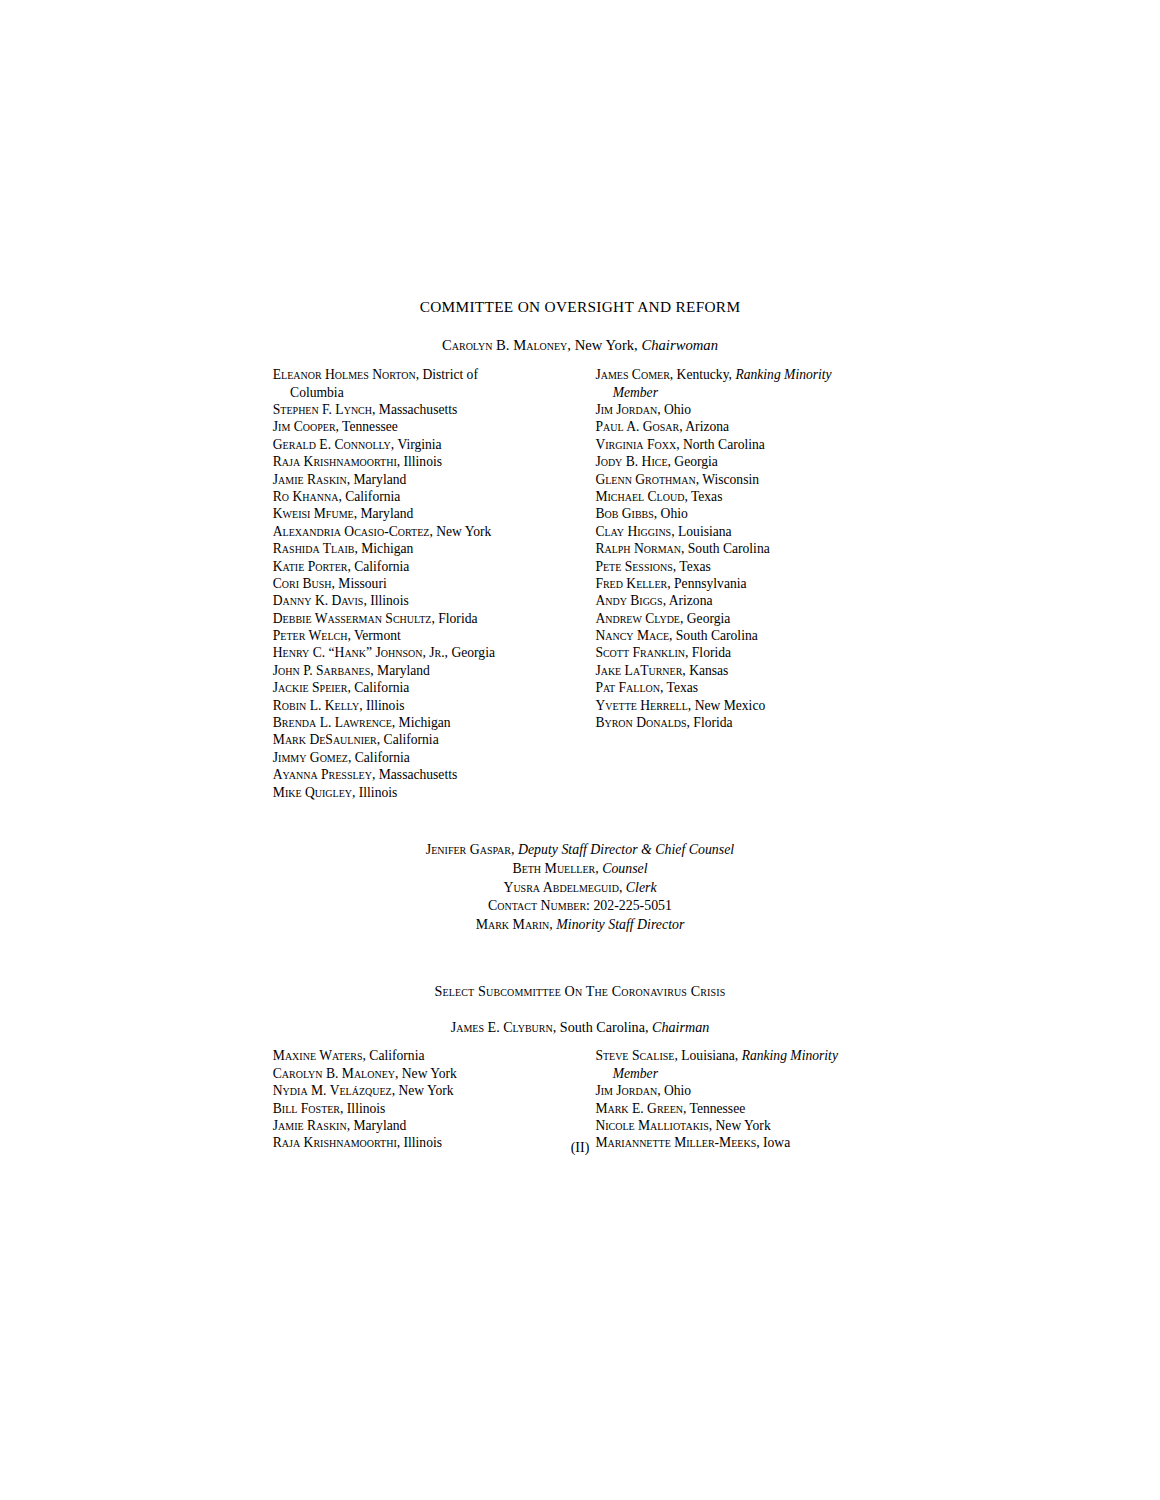Committee on Oversight and Reform
Carolyn B. Maloney, New York, Chairwoman
Eleanor Holmes Norton, District of
Columbia
Stephen F. Lynch, Massachusetts
Jim Cooper, Tennessee
Gerald E. Connolly, Virginia
Raja Krishnamoorthi, Illinois
Jamie Raskin, Maryland
Ro Khanna, California
Kweisi Mfume, Maryland
Alexandria Ocasio-Cortez, New York
Rashida Tlaib, Michigan
Katie Porter, California
Cori Bush, Missouri
Danny K. Davis, Illinois
Debbie Wasserman Schultz, Florida
Peter Welch, Vermont
Henry C. “Hank” Johnson, Jr., Georgia
John P. Sarbanes, Maryland
Jackie Speier, California
Robin L. Kelly, Illinois
Brenda L. Lawrence, Michigan
Mark DeSaulnier, California
Jimmy Gomez, California
Ayanna Pressley, Massachusetts
Mike Quigley, Illinois
James Comer, Kentucky, Ranking Minority
Member
Jim Jordan, Ohio
Paul A. Gosar, Arizona
Virginia Foxx, North Carolina
Jody B. Hice, Georgia
Glenn Grothman, Wisconsin
Michael Cloud, Texas
Bob Gibbs, Ohio
Clay Higgins, Louisiana
Ralph Norman, South Carolina
Pete Sessions, Texas
Fred Keller, Pennsylvania
Andy Biggs, Arizona
Andrew Clyde, Georgia
Nancy Mace, South Carolina
Scott Franklin, Florida
Jake LaTurner, Kansas
Pat Fallon, Texas
Yvette Herrell, New Mexico
Byron Donalds, Florida
Jenifer Gaspar, Deputy Staff Director & Chief Counsel
Beth Mueller, Counsel
Yusra Abdelmeguid, Clerk
Contact Number: 202-225-5051
Mark Marin, Minority Staff Director
Select Subcommittee On The Coronavirus Crisis
James E. Clyburn, South Carolina, Chairman
Maxine Waters, California
Carolyn B. Maloney, New York
Nydia M. Velázquez, New York
Bill Foster, Illinois
Jamie Raskin, Maryland
Raja Krishnamoorthi, Illinois
Steve Scalise, Louisiana, Ranking Minority
Member
Jim Jordan, Ohio
Mark E. Green, Tennessee
Nicole Malliotakis, New York
Mariannette Miller-Meeks, Iowa
(II)